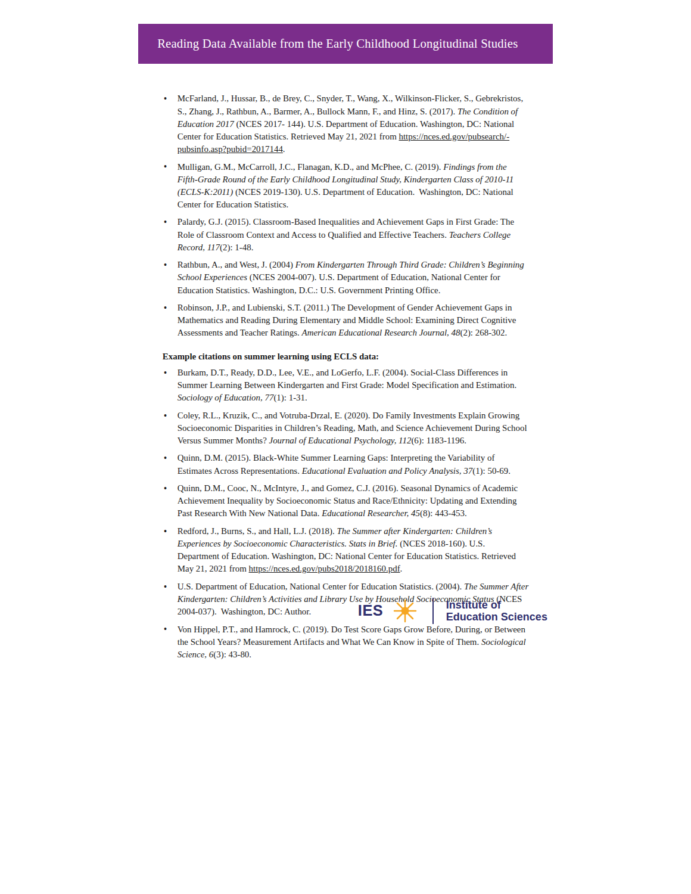Reading Data Available from the Early Childhood Longitudinal Studies
McFarland, J., Hussar, B., de Brey, C., Snyder, T., Wang, X., Wilkinson-Flicker, S., Gebrekristos, S., Zhang, J., Rathbun, A., Barmer, A., Bullock Mann, F., and Hinz, S. (2017). The Condition of Education 2017 (NCES 2017- 144). U.S. Department of Education. Washington, DC: National Center for Education Statistics. Retrieved May 21, 2021 from https://nces.ed.gov/pubsearch/-pubsinfo.asp?pubid=2017144.
Mulligan, G.M., McCarroll, J.C., Flanagan, K.D., and McPhee, C. (2019). Findings from the Fifth-Grade Round of the Early Childhood Longitudinal Study, Kindergarten Class of 2010-11 (ECLS-K:2011) (NCES 2019-130). U.S. Department of Education. Washington, DC: National Center for Education Statistics.
Palardy, G.J. (2015). Classroom-Based Inequalities and Achievement Gaps in First Grade: The Role of Classroom Context and Access to Qualified and Effective Teachers. Teachers College Record, 117(2): 1-48.
Rathbun, A., and West, J. (2004) From Kindergarten Through Third Grade: Children’s Beginning School Experiences (NCES 2004-007). U.S. Department of Education, National Center for Education Statistics. Washington, D.C.: U.S. Government Printing Office.
Robinson, J.P., and Lubienski, S.T. (2011.) The Development of Gender Achievement Gaps in Mathematics and Reading During Elementary and Middle School: Examining Direct Cognitive Assessments and Teacher Ratings. American Educational Research Journal, 48(2): 268-302.
Example citations on summer learning using ECLS data:
Burkam, D.T., Ready, D.D., Lee, V.E., and LoGerfo, L.F. (2004). Social-Class Differences in Summer Learning Between Kindergarten and First Grade: Model Specification and Estimation. Sociology of Education, 77(1): 1-31.
Coley, R.L., Kruzik, C., and Votruba-Drzal, E. (2020). Do Family Investments Explain Growing Socioeconomic Disparities in Children’s Reading, Math, and Science Achievement During School Versus Summer Months? Journal of Educational Psychology, 112(6): 1183-1196.
Quinn, D.M. (2015). Black-White Summer Learning Gaps: Interpreting the Variability of Estimates Across Representations. Educational Evaluation and Policy Analysis, 37(1): 50-69.
Quinn, D.M., Cooc, N., McIntyre, J., and Gomez, C.J. (2016). Seasonal Dynamics of Academic Achievement Inequality by Socioeconomic Status and Race/Ethnicity: Updating and Extending Past Research With New National Data. Educational Researcher, 45(8): 443-453.
Redford, J., Burns, S., and Hall, L.J. (2018). The Summer after Kindergarten: Children’s Experiences by Socioeconomic Characteristics. Stats in Brief. (NCES 2018-160). U.S. Department of Education. Washington, DC: National Center for Education Statistics. Retrieved May 21, 2021 from https://nces.ed.gov/pubs2018/2018160.pdf.
U.S. Department of Education, National Center for Education Statistics. (2004). The Summer After Kindergarten: Children’s Activities and Library Use by Household Socioeconomic Status (NCES 2004-037). Washington, DC: Author.
Von Hippel, P.T., and Hamrock, C. (2019). Do Test Score Gaps Grow Before, During, or Between the School Years? Measurement Artifacts and What We Can Know in Spite of Them. Sociological Science, 6(3): 43-80.
IES Institute of
Education Sciences